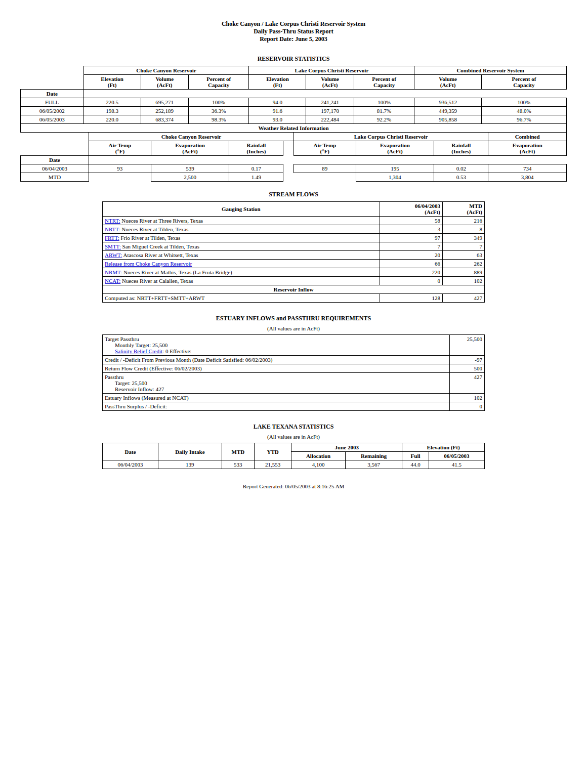Choke Canyon / Lake Corpus Christi Reservoir System
Daily Pass-Thru Status Report
Report Date: June 5, 2003
RESERVOIR STATISTICS
| | Choke Canyon Reservoir | Lake Corpus Christi Reservoir | Combined Reservoir System |
| --- | --- | --- | --- |
| Elevation (Ft) | Volume (AcFt) | Percent of Capacity | Elevation (Ft) | Volume (AcFt) | Percent of Capacity | Volume (AcFt) | Percent of Capacity |
| Date | |
| FULL | 220.5 | 695,271 | 100% | 94.0 | 241,241 | 100% | 936,512 | 100% |
| 06/05/2002 | 198.3 | 252,189 | 36.3% | 91.6 | 197,170 | 81.7% | 449,359 | 48.0% |
| 06/05/2003 | 220.0 | 683,374 | 98.3% | 93.0 | 222,484 | 92.2% | 905,858 | 96.7% |
| Weather Related Information |
| --- |
| | Choke Canyon Reservoir | Lake Corpus Christi Reservoir | Combined |
| Air Temp (°F) | Evaporation (AcFt) | Rainfall (Inches) | | Air Temp (°F) | Evaporation (AcFt) | Rainfall (Inches) | Evaporation (AcFt) |
| Date | |
| 06/04/2003 | 93 | 539 | 0.17 | | 89 | 195 | 0.02 | 734 |
| MTD | | 2,500 | 1.49 | | | 1,304 | 0.53 | 3,804 |
STREAM FLOWS
| Gauging Station | 06/04/2003 (AcFt) | MTD (AcFt) |
| --- | --- | --- |
| NTRT: Nueces River at Three Rivers, Texas | 58 | 216 |
| NRTT: Nueces River at Tilden, Texas | 3 | 8 |
| FRTT: Frio River at Tilden, Texas | 97 | 349 |
| SMTT: San Miguel Creek at Tilden, Texas | 7 | 7 |
| ARWT: Atascosa River at Whitsett, Texas | 20 | 63 |
| Release from Choke Canyon Reservoir | 66 | 262 |
| NRMT: Nueces River at Mathis, Texas (La Fruta Bridge) | 220 | 889 |
| NCAT: Nueces River at Calallen, Texas | 0 | 102 |
| Reservoir Inflow |
| Computed as: NRTT+FRTT+SMTT+ARWT | 128 | 427 |
ESTUARY INFLOWS and PASSTHRU REQUIREMENTS
(All values are in AcFt)
| Target Passthru Monthly Target: 25,500 Salinity Relief Credit : 0 Effective: | 25,500 |
| Credit / -Deficit From Previous Month (Date Deficit Satisfied: 06/02/2003) | -97 |
| Return Flow Credit (Effective: 06/02/2003) | 500 |
| Passthru Target: 25,500 Reservoir Inflow: 427 | 427 |
| Estuary Inflows (Measured at NCAT) | 102 |
| PassThru Surplus / -Deficit: | 0 |
LAKE TEXANA STATISTICS
(All values are in AcFt)
| Date | Daily Intake | MTD | YTD | June 2003 | Elevation (Ft) |
| --- | --- | --- | --- | --- | --- |
| Allocation | Remaining | Full | 06/05/2003 |
| 06/04/2003 | 139 | 533 | 21,553 | 4,100 | 3,567 | 44.0 | 41.5 |
Report Generated: 06/05/2003 at 8:16:25 AM